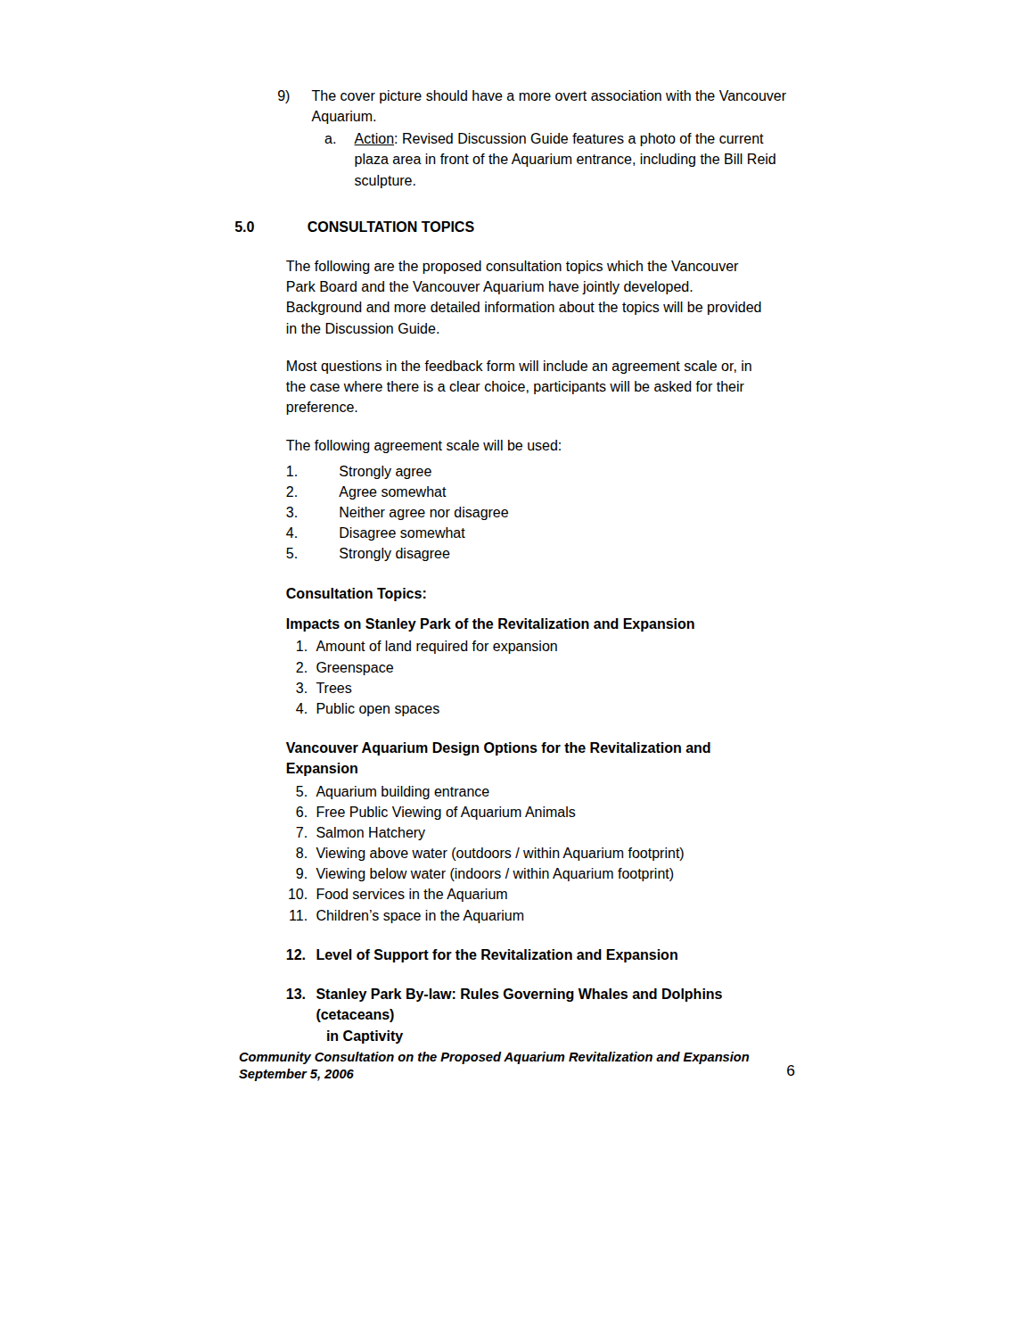9)
The cover picture should have a more overt association with the Vancouver Aquarium.
a.
Action: Revised Discussion Guide features a photo of the current plaza area in front of the Aquarium entrance, including the Bill Reid sculpture.
5.0
CONSULTATION TOPICS
The following are the proposed consultation topics which the Vancouver Park Board and the Vancouver Aquarium have jointly developed. Background and more detailed information about the topics will be provided in the Discussion Guide.
Most questions in the feedback form will include an agreement scale or, in the case where there is a clear choice, participants will be asked for their preference.
The following agreement scale will be used:
1. Strongly agree
2. Agree somewhat
3. Neither agree nor disagree
4. Disagree somewhat
5. Strongly disagree
Consultation Topics:
Impacts on Stanley Park of the Revitalization and Expansion
Amount of land required for expansion
Greenspace
Trees
Public open spaces
Vancouver Aquarium Design Options for the Revitalization and Expansion
Aquarium building entrance
Free Public Viewing of Aquarium Animals
Salmon Hatchery
Viewing above water (outdoors / within Aquarium footprint)
Viewing below water (indoors / within Aquarium footprint)
Food services in the Aquarium
Children’s space in the Aquarium
12.
Level of Support for the Revitalization and Expansion
13.
Stanley Park By-law: Rules Governing Whales and Dolphins (cetaceans)in Captivity
Community Consultation on the Proposed Aquarium Revitalization and Expansion
September 5, 2006
6